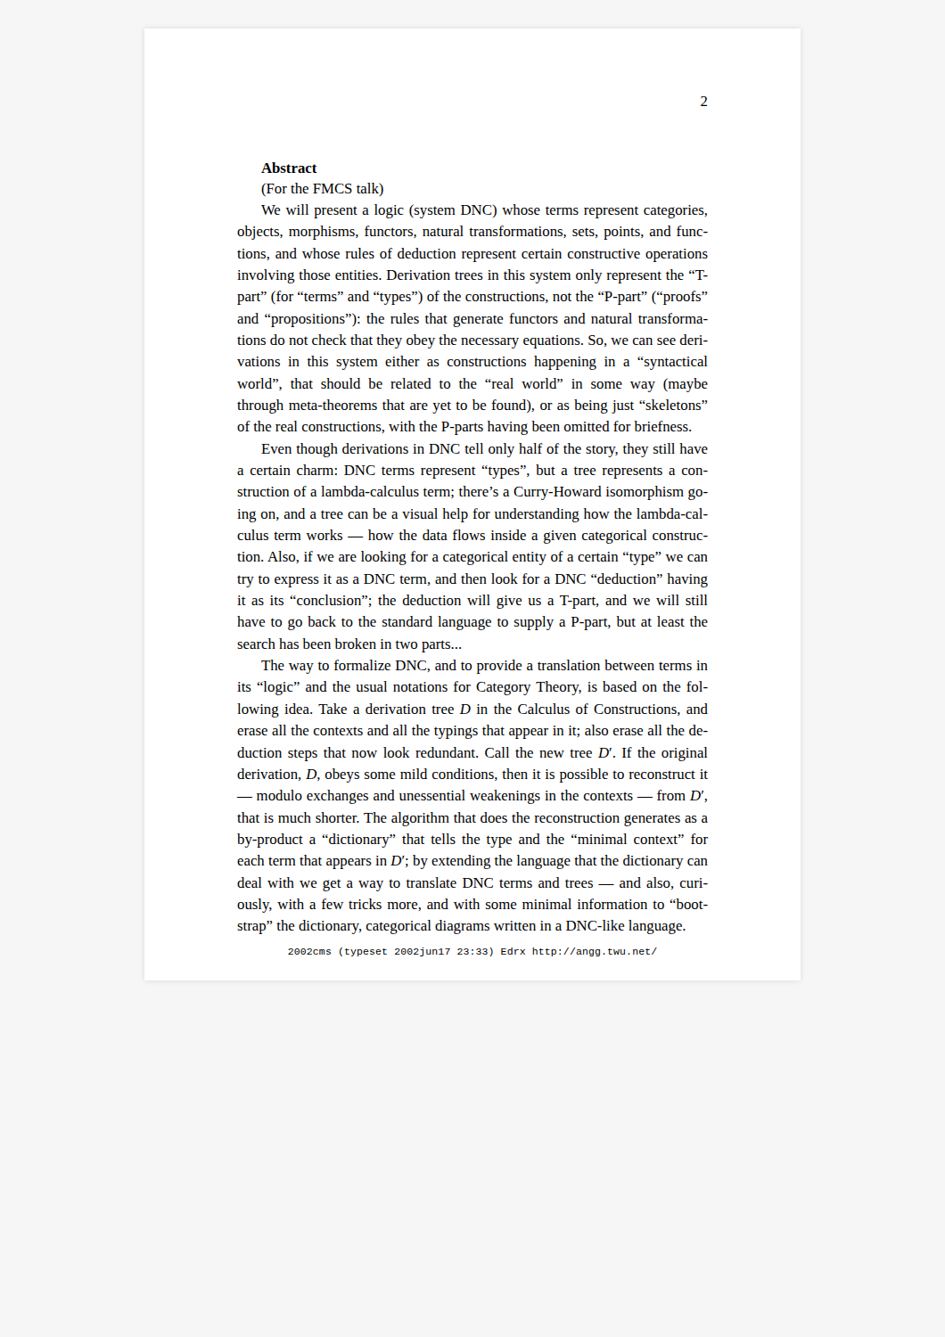2
Abstract
(For the FMCS talk)
We will present a logic (system DNC) whose terms represent categories, objects, morphisms, functors, natural transformations, sets, points, and functions, and whose rules of deduction represent certain constructive operations involving those entities. Derivation trees in this system only represent the “T-part” (for “terms” and “types”) of the constructions, not the “P-part” (“proofs” and “propositions”): the rules that generate functors and natural transformations do not check that they obey the necessary equations. So, we can see derivations in this system either as constructions happening in a “syntactical world”, that should be related to the “real world” in some way (maybe through meta-theorems that are yet to be found), or as being just “skeletons” of the real constructions, with the P-parts having been omitted for briefness.
Even though derivations in DNC tell only half of the story, they still have a certain charm: DNC terms represent “types”, but a tree represents a construction of a lambda-calculus term; there’s a Curry-Howard isomorphism going on, and a tree can be a visual help for understanding how the lambda-calculus term works — how the data flows inside a given categorical construction. Also, if we are looking for a categorical entity of a certain “type” we can try to express it as a DNC term, and then look for a DNC “deduction” having it as its “conclusion”; the deduction will give us a T-part, and we will still have to go back to the standard language to supply a P-part, but at least the search has been broken in two parts...
The way to formalize DNC, and to provide a translation between terms in its “logic” and the usual notations for Category Theory, is based on the following idea. Take a derivation tree D in the Calculus of Constructions, and erase all the contexts and all the typings that appear in it; also erase all the deduction steps that now look redundant. Call the new tree D′. If the original derivation, D, obeys some mild conditions, then it is possible to reconstruct it — modulo exchanges and unessential weakenings in the contexts — from D′, that is much shorter. The algorithm that does the reconstruction generates as a by-product a “dictionary” that tells the type and the “minimal context” for each term that appears in D′; by extending the language that the dictionary can deal with we get a way to translate DNC terms and trees — and also, curiously, with a few tricks more, and with some minimal information to “bootstrap” the dictionary, categorical diagrams written in a DNC-like language.
2002cms (typeset 2002jun17 23:33) Edrx http://angg.twu.net/